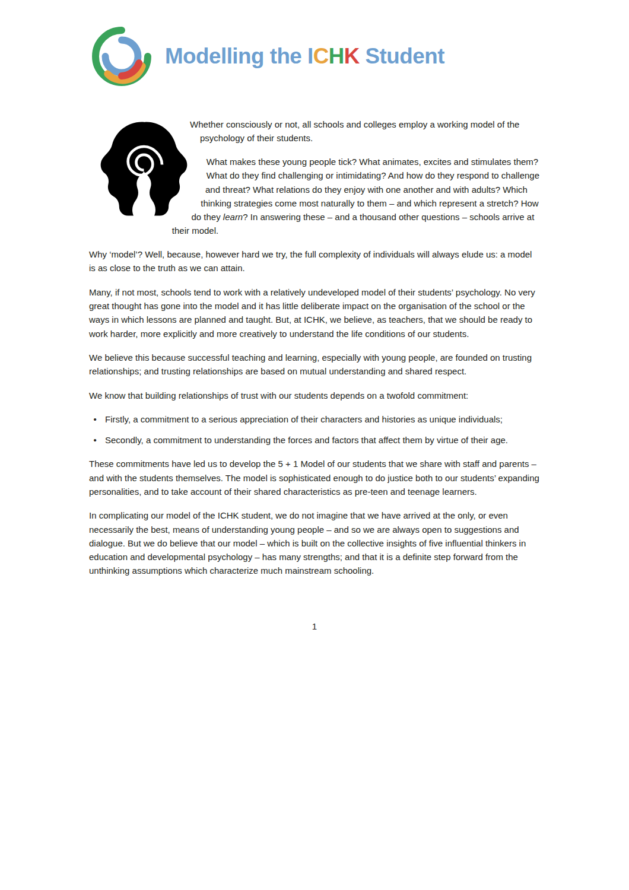Modelling the ICHK Student
Whether consciously or not, all schools and colleges employ a working model of the psychology of their students.
What makes these young people tick? What animates, excites and stimulates them? What do they find challenging or intimidating? And how do they respond to challenge and threat? What relations do they enjoy with one another and with adults? Which thinking strategies come most naturally to them – and which represent a stretch? How do they learn? In answering these – and a thousand other questions – schools arrive at their model.
Why ‘model’? Well, because, however hard we try, the full complexity of individuals will always elude us: a model is as close to the truth as we can attain.
Many, if not most, schools tend to work with a relatively undeveloped model of their students’ psychology. No very great thought has gone into the model and it has little deliberate impact on the organisation of the school or the ways in which lessons are planned and taught. But, at ICHK, we believe, as teachers, that we should be ready to work harder, more explicitly and more creatively to understand the life conditions of our students.
We believe this because successful teaching and learning, especially with young people, are founded on trusting relationships; and trusting relationships are based on mutual understanding and shared respect.
We know that building relationships of trust with our students depends on a twofold commitment:
Firstly, a commitment to a serious appreciation of their characters and histories as unique individuals;
Secondly, a commitment to understanding the forces and factors that affect them by virtue of their age.
These commitments have led us to develop the 5 + 1 Model of our students that we share with staff and parents – and with the students themselves. The model is sophisticated enough to do justice both to our students’ expanding personalities, and to take account of their shared characteristics as pre-teen and teenage learners.
In complicating our model of the ICHK student, we do not imagine that we have arrived at the only, or even necessarily the best, means of understanding young people – and so we are always open to suggestions and dialogue. But we do believe that our model – which is built on the collective insights of five influential thinkers in education and developmental psychology – has many strengths; and that it is a definite step forward from the unthinking assumptions which characterize much mainstream schooling.
1